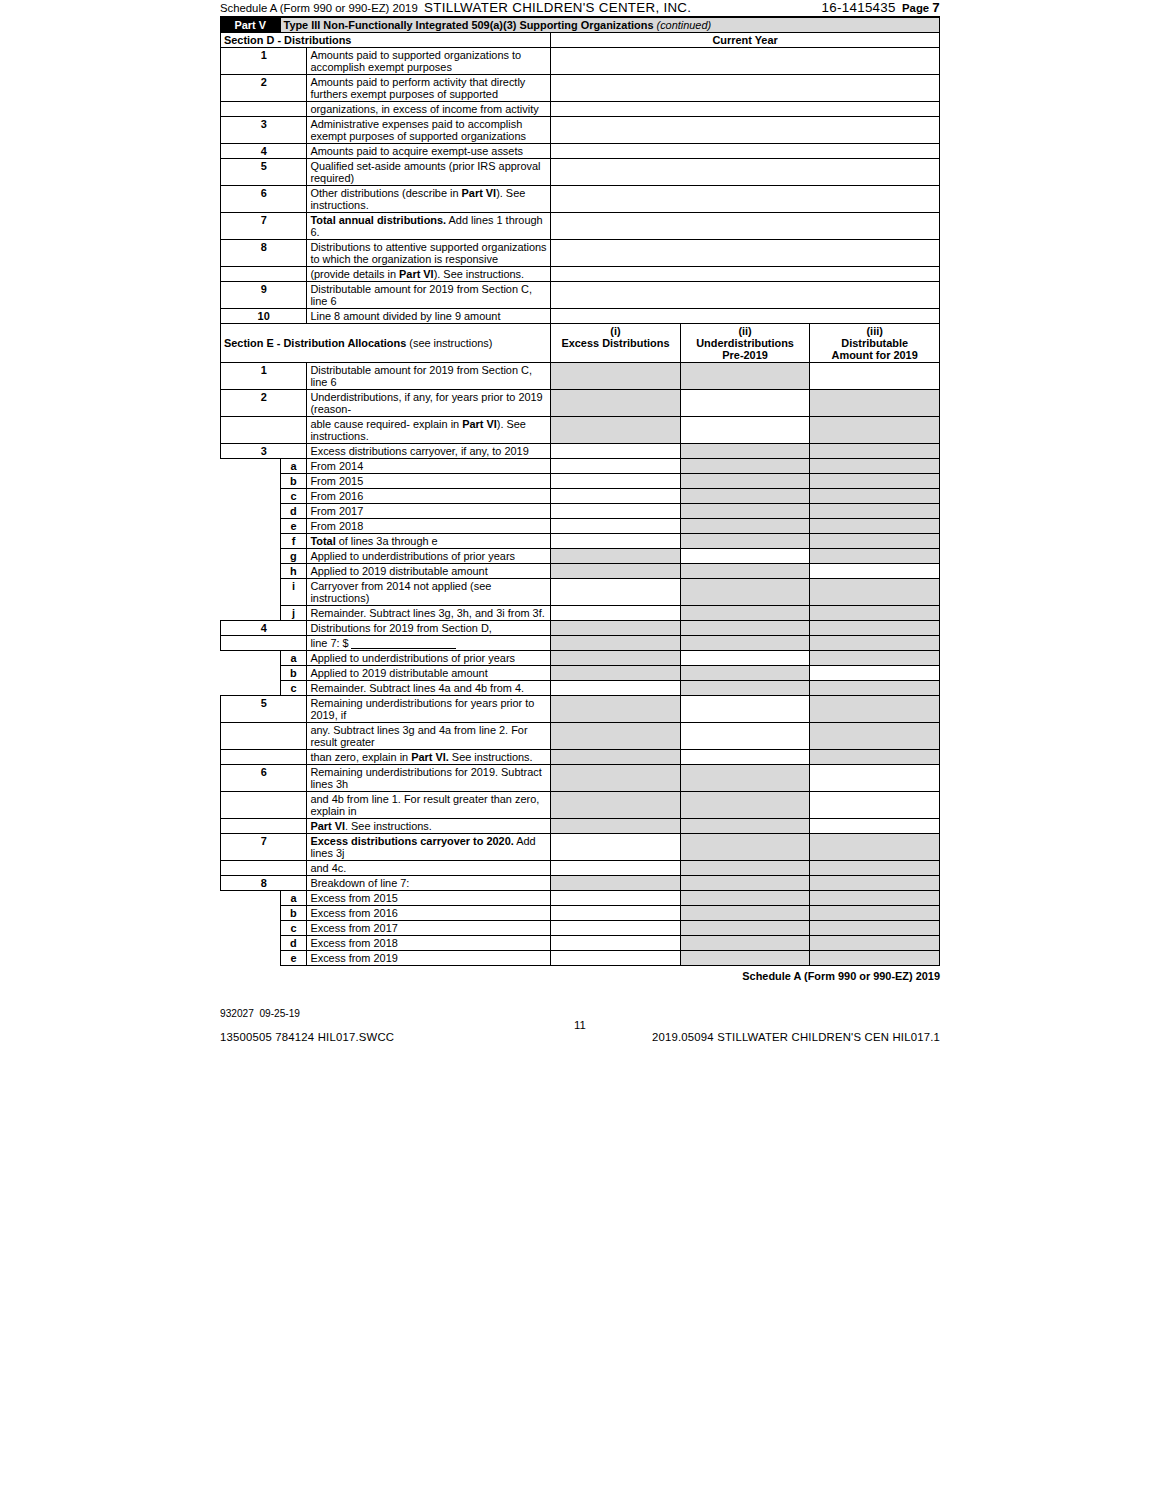Schedule A (Form 990 or 990-EZ) 2019 STILLWATER CHILDREN'S CENTER, INC.
16-1415435 Page 7
| Part V | Type III Non-Functionally Integrated 509(a)(3) Supporting Organizations (continued) |
| Section D - Distributions | Current Year |
| 1 | Amounts paid to supported organizations to accomplish exempt purposes | |
| 2 | Amounts paid to perform activity that directly furthers exempt purposes of supported | |
| | organizations, in excess of income from activity | |
| 3 | Administrative expenses paid to accomplish exempt purposes of supported organizations | |
| 4 | Amounts paid to acquire exempt-use assets | |
| 5 | Qualified set-aside amounts (prior IRS approval required) | |
| 6 | Other distributions (describe in Part VI ). See instructions. | |
| 7 | Total annual distributions. Add lines 1 through 6. | |
| 8 | Distributions to attentive supported organizations to which the organization is responsive | |
| | (provide details in Part VI ). See instructions. | |
| 9 | Distributable amount for 2019 from Section C, line 6 | |
| 10 | Line 8 amount divided by line 9 amount | |
| Section E - Distribution Allocations (see instructions) | (i) Excess Distributions | (ii) Underdistributions Pre-2019 | (iii) Distributable Amount for 2019 |
| 1 | Distributable amount for 2019 from Section C, line 6 | | | |
| 2 | Underdistributions, if any, for years prior to 2019 (reason- | | | |
| | able cause required- explain in Part VI ). See instructions. | | | |
| 3 | Excess distributions carryover, if any, to 2019 | | | |
| | a | From 2014 | | | |
| | b | From 2015 | | | |
| | c | From 2016 | | | |
| | d | From 2017 | | | |
| | e | From 2018 | | | |
| | f | Total of lines 3a through e | | | |
| | g | Applied to underdistributions of prior years | | | |
| | h | Applied to 2019 distributable amount | | | |
| | i | Carryover from 2014 not applied (see instructions) | | | |
| | j | Remainder. Subtract lines 3g, 3h, and 3i from 3f. | | | |
| 4 | Distributions for 2019 from Section D, | | | |
| | line 7: $ | | | |
| | a | Applied to underdistributions of prior years | | | |
| | b | Applied to 2019 distributable amount | | | |
| | c | Remainder. Subtract lines 4a and 4b from 4. | | | |
| 5 | Remaining underdistributions for years prior to 2019, if | | | |
| | any. Subtract lines 3g and 4a from line 2. For result greater | | | |
| | than zero, explain in Part VI. See instructions. | | | |
| 6 | Remaining underdistributions for 2019. Subtract lines 3h | | | |
| | and 4b from line 1. For result greater than zero, explain in | | | |
| | Part VI . See instructions. | | | |
| 7 | Excess distributions carryover to 2020. Add lines 3j | | | |
| | and 4c. | | | |
| 8 | Breakdown of line 7: | | | |
| | a | Excess from 2015 | | | |
| | b | Excess from 2016 | | | |
| | c | Excess from 2017 | | | |
| | d | Excess from 2018 | | | |
| | e | Excess from 2019 | | | |
Schedule A (Form 990 or 990-EZ) 2019
932027 09-25-19
11
13500505 784124 HIL017.SWCC 2019.05094 STILLWATER CHILDREN'S CEN HIL017.1